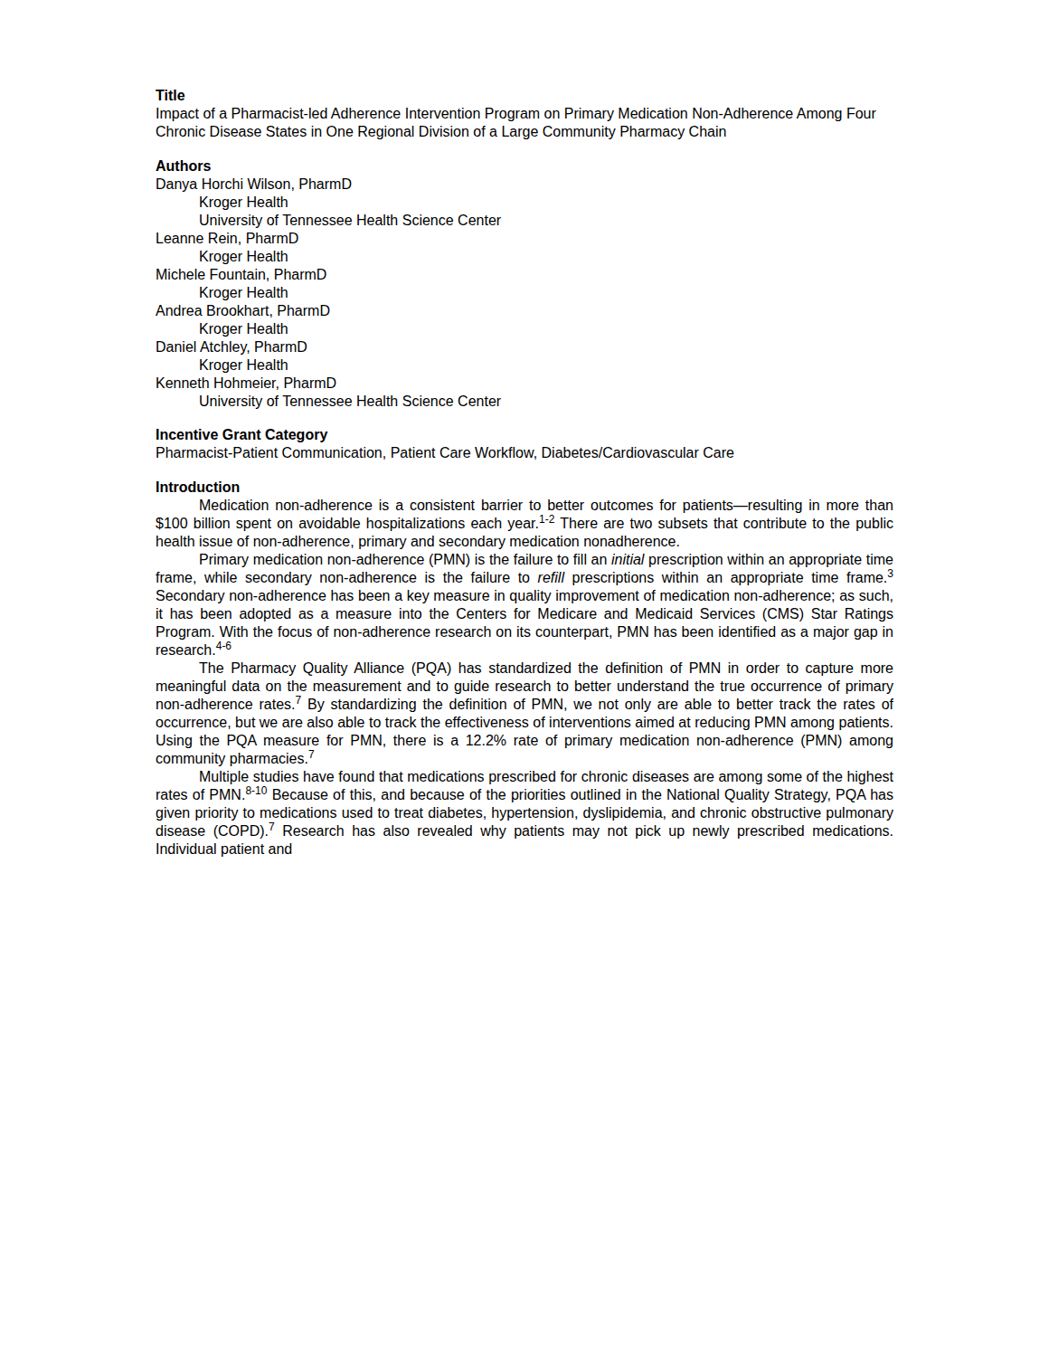Title
Impact of a Pharmacist-led Adherence Intervention Program on Primary Medication Non-Adherence Among Four Chronic Disease States in One Regional Division of a Large Community Pharmacy Chain
Authors
Danya Horchi Wilson, PharmD
Kroger Health
University of Tennessee Health Science Center
Leanne Rein, PharmD
Kroger Health
Michele Fountain, PharmD
Kroger Health
Andrea Brookhart, PharmD
Kroger Health
Daniel Atchley, PharmD
Kroger Health
Kenneth Hohmeier, PharmD
University of Tennessee Health Science Center
Incentive Grant Category
Pharmacist-Patient Communication, Patient Care Workflow, Diabetes/Cardiovascular Care
Introduction
Medication non-adherence is a consistent barrier to better outcomes for patients—resulting in more than $100 billion spent on avoidable hospitalizations each year.1-2 There are two subsets that contribute to the public health issue of non-adherence, primary and secondary medication nonadherence.
Primary medication non-adherence (PMN) is the failure to fill an initial prescription within an appropriate time frame, while secondary non-adherence is the failure to refill prescriptions within an appropriate time frame.3 Secondary non-adherence has been a key measure in quality improvement of medication non-adherence; as such, it has been adopted as a measure into the Centers for Medicare and Medicaid Services (CMS) Star Ratings Program. With the focus of non-adherence research on its counterpart, PMN has been identified as a major gap in research.4-6
The Pharmacy Quality Alliance (PQA) has standardized the definition of PMN in order to capture more meaningful data on the measurement and to guide research to better understand the true occurrence of primary non-adherence rates.7 By standardizing the definition of PMN, we not only are able to better track the rates of occurrence, but we are also able to track the effectiveness of interventions aimed at reducing PMN among patients. Using the PQA measure for PMN, there is a 12.2% rate of primary medication non-adherence (PMN) among community pharmacies.7
Multiple studies have found that medications prescribed for chronic diseases are among some of the highest rates of PMN.8-10 Because of this, and because of the priorities outlined in the National Quality Strategy, PQA has given priority to medications used to treat diabetes, hypertension, dyslipidemia, and chronic obstructive pulmonary disease (COPD).7 Research has also revealed why patients may not pick up newly prescribed medications. Individual patient and